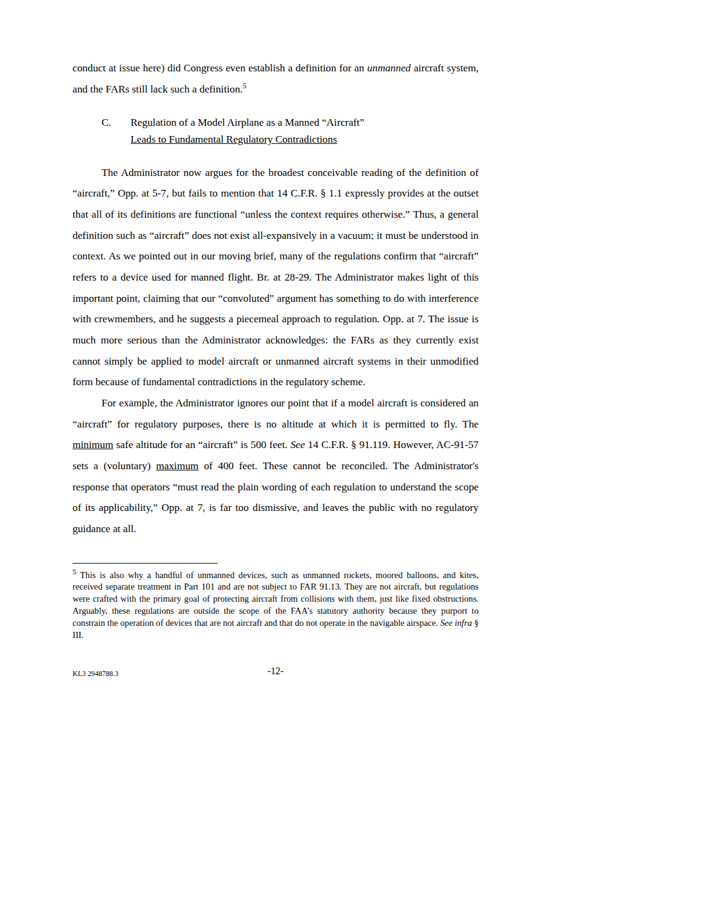conduct at issue here) did Congress even establish a definition for an unmanned aircraft system, and the FARs still lack such a definition.5
C.
Regulation of a Model Airplane as a Manned “Aircraft”
Leads to Fundamental Regulatory Contradictions
The Administrator now argues for the broadest conceivable reading of the definition of “aircraft,” Opp. at 5-7, but fails to mention that 14 C.F.R. § 1.1 expressly provides at the outset that all of its definitions are functional “unless the context requires otherwise.” Thus, a general definition such as “aircraft” does not exist all-expansively in a vacuum; it must be understood in context. As we pointed out in our moving brief, many of the regulations confirm that “aircraft” refers to a device used for manned flight. Br. at 28-29. The Administrator makes light of this important point, claiming that our “convoluted” argument has something to do with interference with crewmembers, and he suggests a piecemeal approach to regulation. Opp. at 7. The issue is much more serious than the Administrator acknowledges: the FARs as they currently exist cannot simply be applied to model aircraft or unmanned aircraft systems in their unmodified form because of fundamental contradictions in the regulatory scheme.
For example, the Administrator ignores our point that if a model aircraft is considered an “aircraft” for regulatory purposes, there is no altitude at which it is permitted to fly. The minimum safe altitude for an “aircraft” is 500 feet. See 14 C.F.R. § 91.119. However, AC-91-57 sets a (voluntary) maximum of 400 feet. These cannot be reconciled. The Administrator's response that operators “must read the plain wording of each regulation to understand the scope of its applicability,” Opp. at 7, is far too dismissive, and leaves the public with no regulatory guidance at all.
5 This is also why a handful of unmanned devices, such as unmanned rockets, moored balloons, and kites, received separate treatment in Part 101 and are not subject to FAR 91.13. They are not aircraft, but regulations were crafted with the primary goal of protecting aircraft from collisions with them, just like fixed obstructions. Arguably, these regulations are outside the scope of the FAA’s statutory authority because they purport to constrain the operation of devices that are not aircraft and that do not operate in the navigable airspace. See infra § III.
KL3 2948788.3
-12-